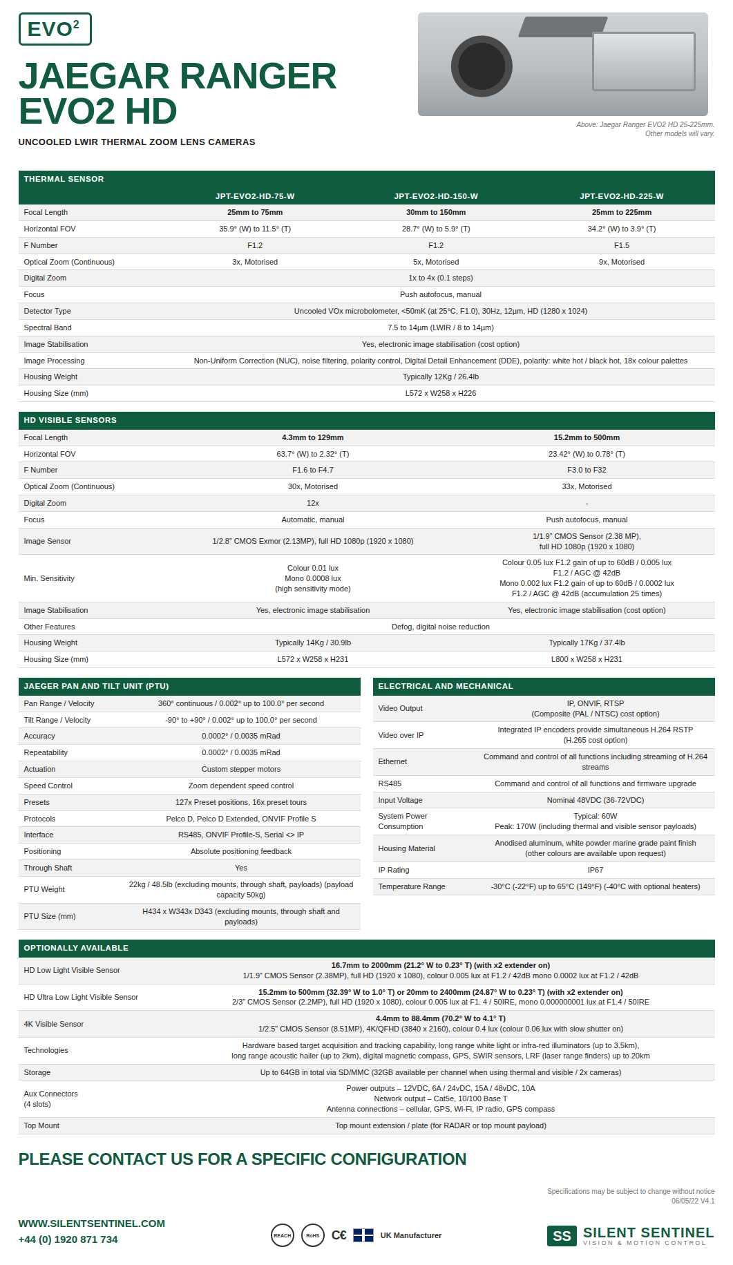EVO2
JAEGAR RANGEREVO2 HD
UNCOOLED LWIR THERMAL ZOOM LENS CAMERAS
Above: Jaegar Ranger EVO2 HD 25-225mm.
Other models will vary.
THERMAL SENSOR
| | JPT-EVO2-HD-75-W | JPT-EVO2-HD-150-W | JPT-EVO2-HD-225-W |
| --- | --- | --- | --- |
| Focal Length | 25mm to 75mm | 30mm to 150mm | 25mm to 225mm |
| Horizontal FOV | 35.9° (W) to 11.5° (T) | 28.7° (W) to 5.9° (T) | 34.2° (W) to 3.9° (T) |
| F Number | F1.2 | F1.2 | F1.5 |
| Optical Zoom (Continuous) | 3x, Motorised | 5x, Motorised | 9x, Motorised |
| Digital Zoom | 1x to 4x (0.1 steps) |
| Focus | Push autofocus, manual |
| Detector Type | Uncooled VOx microbolometer, <50mK (at 25°C, F1.0), 30Hz, 12µm, HD (1280 x 1024) |
| Spectral Band | 7.5 to 14µm (LWIR / 8 to 14µm) |
| Image Stabilisation | Yes, electronic image stabilisation (cost option) |
| Image Processing | Non-Uniform Correction (NUC), noise filtering, polarity control, Digital Detail Enhancement (DDE), polarity: white hot / black hot, 18x colour palettes |
| Housing Weight | Typically 12Kg / 26.4lb |
| Housing Size (mm) | L572 x W258 x H226 |
HD VISIBLE SENSORS
| Focal Length | 4.3mm to 129mm | 15.2mm to 500mm |
| Horizontal FOV | 63.7° (W) to 2.32° (T) | 23.42° (W) to 0.78° (T) |
| F Number | F1.6 to F4.7 | F3.0 to F32 |
| Optical Zoom (Continuous) | 30x, Motorised | 33x, Motorised |
| Digital Zoom | 12x | - |
| Focus | Automatic, manual | Push autofocus, manual |
| Image Sensor | 1/2.8” CMOS Exmor (2.13MP), full HD 1080p (1920 x 1080) | 1/1.9” CMOS Sensor (2.38 MP), full HD 1080p (1920 x 1080) |
| Min. Sensitivity | Colour 0.01 lux Mono 0.0008 lux (high sensitivity mode) | Colour 0.05 lux F1.2 gain of up to 60dB / 0.005 lux F1.2 / AGC @ 42dB Mono 0.002 lux F1.2 gain of up to 60dB / 0.0002 lux F1.2 / AGC @ 42dB (accumulation 25 times) |
| Image Stabilisation | Yes, electronic image stabilisation | Yes, electronic image stabilisation (cost option) |
| Other Features | Defog, digital noise reduction |
| Housing Weight | Typically 14Kg / 30.9lb | Typically 17Kg / 37.4lb |
| Housing Size (mm) | L572 x W258 x H231 | L800 x W258 x H231 |
JAEGER PAN AND TILT UNIT (PTU)
| Pan Range / Velocity | 360° continuous / 0.002° up to 100.0° per second |
| Tilt Range / Velocity | -90° to +90° / 0.002° up to 100.0° per second |
| Accuracy | 0.0002° / 0.0035 mRad |
| Repeatability | 0.0002° / 0.0035 mRad |
| Actuation | Custom stepper motors |
| Speed Control | Zoom dependent speed control |
| Presets | 127x Preset positions, 16x preset tours |
| Protocols | Pelco D, Pelco D Extended, ONVIF Profile S |
| Interface | RS485, ONVIF Profile-S, Serial <> IP |
| Positioning | Absolute positioning feedback |
| Through Shaft | Yes |
| PTU Weight | 22kg / 48.5lb (excluding mounts, through shaft, payloads) (payload capacity 50kg) |
| PTU Size (mm) | H434 x W343x D343 (excluding mounts, through shaft and payloads) |
ELECTRICAL AND MECHANICAL
| Video Output | IP, ONVIF, RTSP (Composite (PAL / NTSC) cost option) |
| Video over IP | Integrated IP encoders provide simultaneous H.264 RSTP (H.265 cost option) |
| Ethernet | Command and control of all functions including streaming of H.264 streams |
| RS485 | Command and control of all functions and firmware upgrade |
| Input Voltage | Nominal 48VDC (36-72VDC) |
| System Power Consumption | Typical: 60W Peak: 170W (including thermal and visible sensor payloads) |
| Housing Material | Anodised aluminum, white powder marine grade paint finish (other colours are available upon request) |
| IP Rating | IP67 |
| Temperature Range | -30°C (-22°F) up to 65°C (149°F) (-40°C with optional heaters) |
OPTIONALLY AVAILABLE
| HD Low Light Visible Sensor | 16.7mm to 2000mm (21.2° W to 0.23° T) (with x2 extender on) 1/1.9” CMOS Sensor (2.38MP), full HD (1920 x 1080), colour 0.005 lux at F1.2 / 42dB mono 0.0002 lux at F1.2 / 42dB |
| HD Ultra Low Light Visible Sensor | 15.2mm to 500mm (32.39° W to 1.0° T) or 20mm to 2400mm (24.87° W to 0.23° T) (with x2 extender on) 2/3” CMOS Sensor (2.2MP), full HD (1920 x 1080), colour 0.005 lux at F1. 4 / 50IRE, mono 0.000000001 lux at F1.4 / 50IRE |
| 4K Visible Sensor | 4.4mm to 88.4mm (70.2° W to 4.1° T) 1/2.5” CMOS Sensor (8.51MP), 4K/QFHD (3840 x 2160), colour 0.4 lux (colour 0.06 lux with slow shutter on) |
| Technologies | Hardware based target acquisition and tracking capability, long range white light or infra-red illuminators (up to 3.5km), long range acoustic hailer (up to 2km), digital magnetic compass, GPS, SWIR sensors, LRF (laser range finders) up to 20km |
| Storage | Up to 64GB in total via SD/MMC (32GB available per channel when using thermal and visible / 2x cameras) |
| Aux Connectors (4 slots) | Power outputs – 12VDC, 6A / 24vDC, 15A / 48vDC, 10A Network output – Cat5e, 10/100 Base T Antenna connections – cellular, GPS, Wi-Fi, IP radio, GPS compass |
| Top Mount | Top mount extension / plate (for RADAR or top mount payload) |
PLEASE CONTACT US FOR A SPECIFIC CONFIGURATION
Specifications may be subject to change without notice
06/05/22 V4.1
WWW.SILENTSENTINEL.COM
+44 (0) 1920 871 734
REACH RoHS C€ UK Manufacturer
SS SILENT SENTINEL VISION & MOTION CONTROL